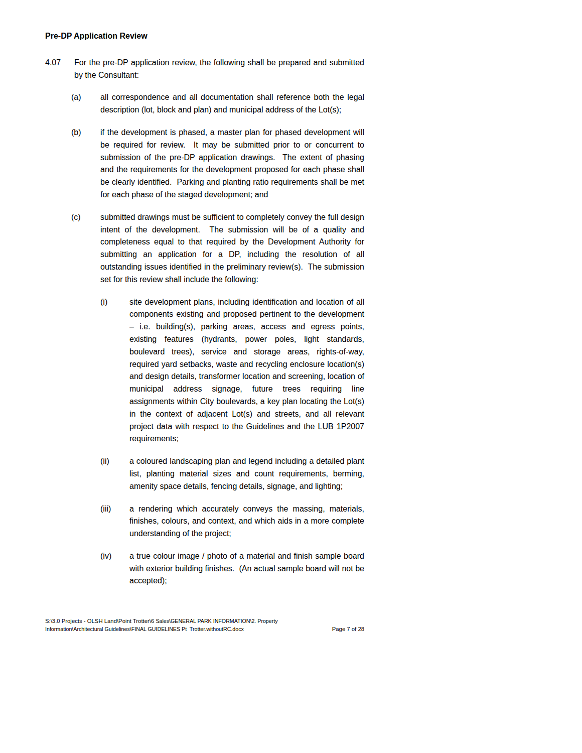Pre-DP Application Review
4.07
For the pre-DP application review, the following shall be prepared and submitted by the Consultant:
(a)
all correspondence and all documentation shall reference both the legal description (lot, block and plan) and municipal address of the Lot(s);
(b)
if the development is phased, a master plan for phased development will be required for review. It may be submitted prior to or concurrent to submission of the pre-DP application drawings. The extent of phasing and the requirements for the development proposed for each phase shall be clearly identified. Parking and planting ratio requirements shall be met for each phase of the staged development; and
(c)
submitted drawings must be sufficient to completely convey the full design intent of the development. The submission will be of a quality and completeness equal to that required by the Development Authority for submitting an application for a DP, including the resolution of all outstanding issues identified in the preliminary review(s). The submission set for this review shall include the following:
(i)
site development plans, including identification and location of all components existing and proposed pertinent to the development – i.e. building(s), parking areas, access and egress points, existing features (hydrants, power poles, light standards, boulevard trees), service and storage areas, rights-of-way, required yard setbacks, waste and recycling enclosure location(s) and design details, transformer location and screening, location of municipal address signage, future trees requiring line assignments within City boulevards, a key plan locating the Lot(s) in the context of adjacent Lot(s) and streets, and all relevant project data with respect to the Guidelines and the LUB 1P2007 requirements;
(ii)
a coloured landscaping plan and legend including a detailed plant list, planting material sizes and count requirements, berming, amenity space details, fencing details, signage, and lighting;
(iii)
a rendering which accurately conveys the massing, materials, finishes, colours, and context, and which aids in a more complete understanding of the project;
(iv)
a true colour image / photo of a material and finish sample board with exterior building finishes. (An actual sample board will not be accepted);
S:\3.0 Projects - OLSH Land\Point Trotter\6 Sales\GENERAL PARK INFORMATION\2. Property Information\Architectural Guidelines\FINAL GUIDELINES Pt Trotter.withoutRC.docx
Page 7 of 28